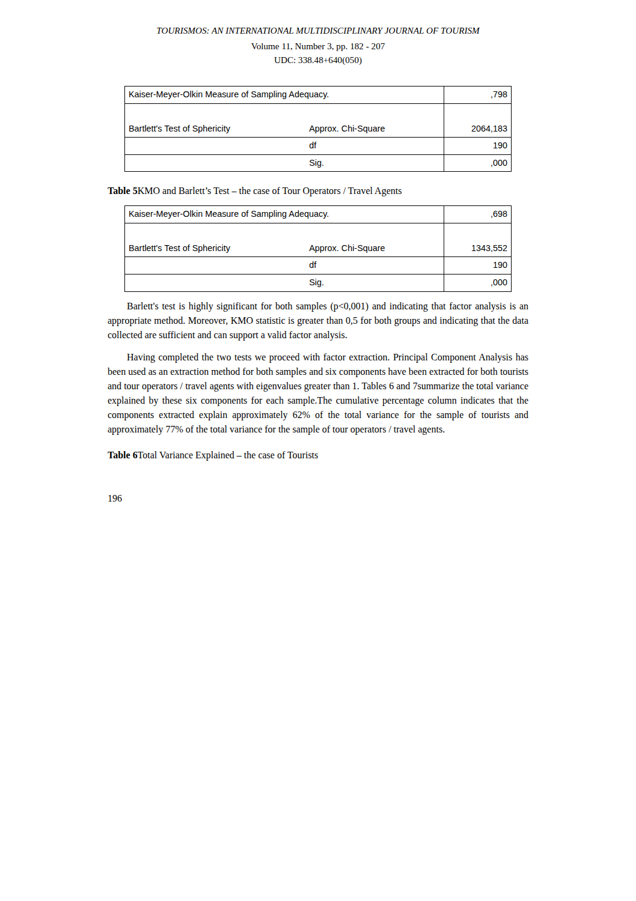TOURISMOS: AN INTERNATIONAL MULTIDISCIPLINARY JOURNAL OF TOURISM
Volume 11, Number 3, pp. 182 - 207
UDC: 338.48+640(050)
| Kaiser-Meyer-Olkin Measure of Sampling Adequacy. | ,798 |
| Bartlett's Test of Sphericity | Approx. Chi-Square | 2064,183 |
| | df | 190 |
| | Sig. | ,000 |
Table 5KMO and Barlett’s Test – the case of Tour Operators / Travel Agents
| Kaiser-Meyer-Olkin Measure of Sampling Adequacy. | ,698 |
| Bartlett's Test of Sphericity | Approx. Chi-Square | 1343,552 |
| | df | 190 |
| | Sig. | ,000 |
Barlett's test is highly significant for both samples (p<0,001) and indicating that factor analysis is an appropriate method. Moreover, KMO statistic is greater than 0,5 for both groups and indicating that the data collected are sufficient and can support a valid factor analysis.
Having completed the two tests we proceed with factor extraction. Principal Component Analysis has been used as an extraction method for both samples and six components have been extracted for both tourists and tour operators / travel agents with eigenvalues greater than 1. Tables 6 and 7summarize the total variance explained by these six components for each sample.The cumulative percentage column indicates that the components extracted explain approximately 62% of the total variance for the sample of tourists and approximately 77% of the total variance for the sample of tour operators / travel agents.
Table 6Total Variance Explained – the case of Tourists
196